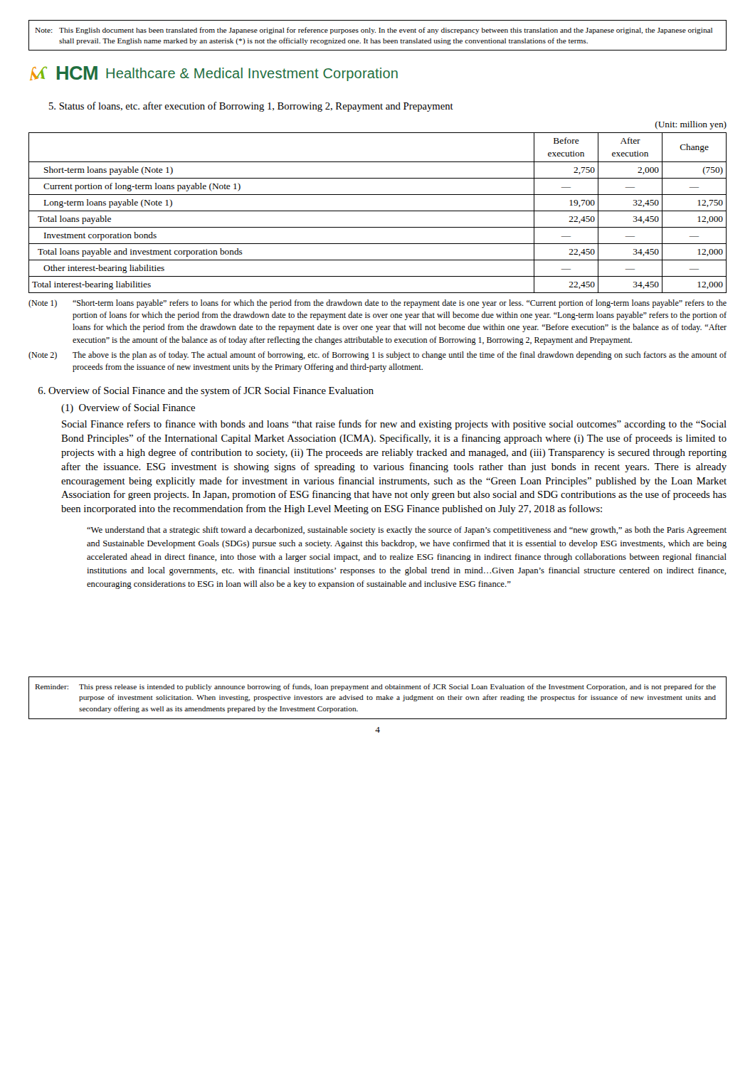Note: This English document has been translated from the Japanese original for reference purposes only. In the event of any discrepancy between this translation and the Japanese original, the Japanese original shall prevail. The English name marked by an asterisk (*) is not the officially recognized one. It has been translated using the conventional translations of the terms.
ʎ ʎ
HCM Healthcare & Medical Investment Corporation
5. Status of loans, etc. after execution of Borrowing 1, Borrowing 2, Repayment and Prepayment
(Unit: million yen)
| | Before execution | After execution | Change |
| --- | --- | --- | --- |
| | | Short-term loans payable (Note 1) | 2,750 | 2,000 | (750) |
| | | Current portion of long-term loans payable (Note 1) | — | — | — |
| | | Long-term loans payable (Note 1) | 19,700 | 32,450 | 12,750 |
| | Total loans payable | 22,450 | 34,450 | 12,000 |
| | | Investment corporation bonds | — | — | — |
| | Total loans payable and investment corporation bonds | 22,450 | 34,450 | 12,000 |
| | | Other interest-bearing liabilities | — | — | — |
| Total interest-bearing liabilities | 22,450 | 34,450 | 12,000 |
(Note 1)
“Short-term loans payable” refers to loans for which the period from the drawdown date to the repayment date is one year or less. “Current portion of long-term loans payable” refers to the portion of loans for which the period from the drawdown date to the repayment date is over one year that will become due within one year. “Long-term loans payable” refers to the portion of loans for which the period from the drawdown date to the repayment date is over one year that will not become due within one year. “Before execution” is the balance as of today. “After execution” is the amount of the balance as of today after reflecting the changes attributable to execution of Borrowing 1, Borrowing 2, Repayment and Prepayment.
(Note 2)
The above is the plan as of today. The actual amount of borrowing, etc. of Borrowing 1 is subject to change until the time of the final drawdown depending on such factors as the amount of proceeds from the issuance of new investment units by the Primary Offering and third-party allotment.
Overview of Social Finance and the system of JCR Social Finance Evaluation
(1) Overview of Social Finance
Social Finance refers to finance with bonds and loans “that raise funds for new and existing projects with positive social outcomes” according to the “Social Bond Principles” of the International Capital Market Association (ICMA). Specifically, it is a financing approach where (i) The use of proceeds is limited to projects with a high degree of contribution to society, (ii) The proceeds are reliably tracked and managed, and (iii) Transparency is secured through reporting after the issuance. ESG investment is showing signs of spreading to various financing tools rather than just bonds in recent years. There is already encouragement being explicitly made for investment in various financial instruments, such as the “Green Loan Principles” published by the Loan Market Association for green projects. In Japan, promotion of ESG financing that have not only green but also social and SDG contributions as the use of proceeds has been incorporated into the recommendation from the High Level Meeting on ESG Finance published on July 27, 2018 as follows:
“We understand that a strategic shift toward a decarbonized, sustainable society is exactly the source of Japan’s competitiveness and “new growth,” as both the Paris Agreement and Sustainable Development Goals (SDGs) pursue such a society. Against this backdrop, we have confirmed that it is essential to develop ESG investments, which are being accelerated ahead in direct finance, into those with a larger social impact, and to realize ESG financing in indirect finance through collaborations between regional financial institutions and local governments, etc. with financial institutions’ responses to the global trend in mind…Given Japan’s financial structure centered on indirect finance, encouraging considerations to ESG in loan will also be a key to expansion of sustainable and inclusive ESG finance.”
Reminder: This press release is intended to publicly announce borrowing of funds, loan prepayment and obtainment of JCR Social Loan Evaluation of the Investment Corporation, and is not prepared for the purpose of investment solicitation. When investing, prospective investors are advised to make a judgment on their own after reading the prospectus for issuance of new investment units and secondary offering as well as its amendments prepared by the Investment Corporation.
4